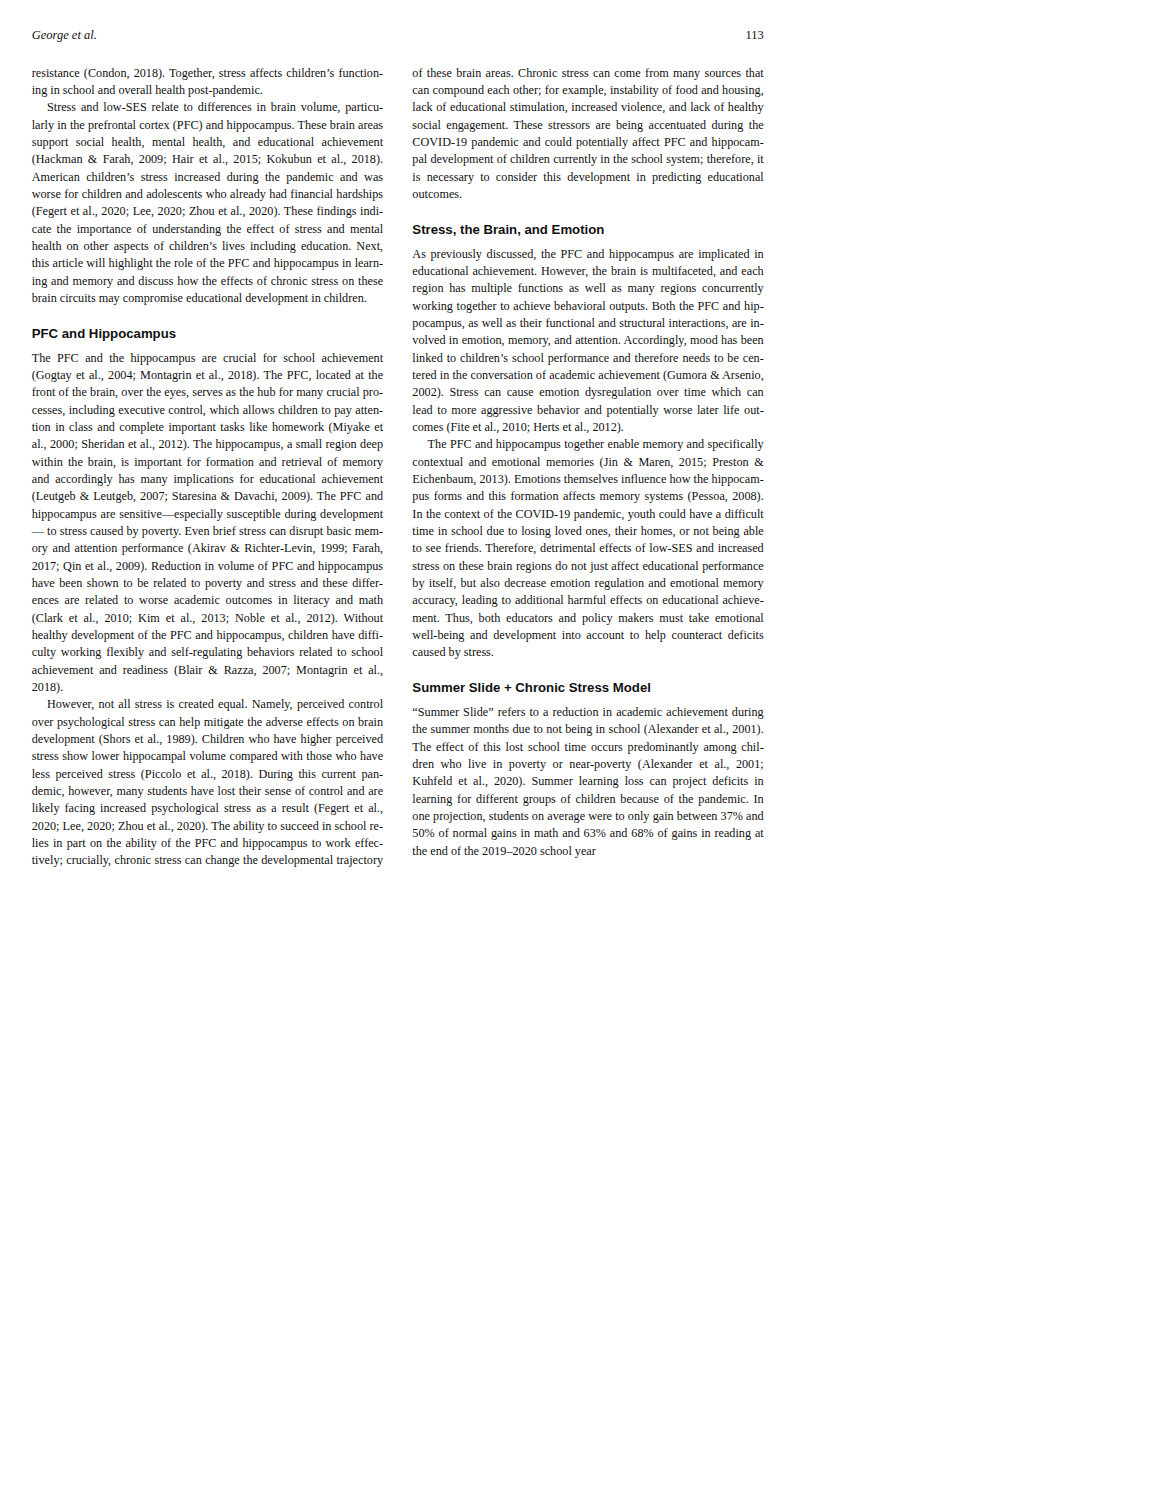George et al. 113
resistance (Condon, 2018). Together, stress affects children’s functioning in school and overall health post-pandemic.
Stress and low-SES relate to differences in brain volume, particularly in the prefrontal cortex (PFC) and hippocampus. These brain areas support social health, mental health, and educational achievement (Hackman & Farah, 2009; Hair et al., 2015; Kokubun et al., 2018). American children’s stress increased during the pandemic and was worse for children and adolescents who already had financial hardships (Fegert et al., 2020; Lee, 2020; Zhou et al., 2020). These findings indicate the importance of understanding the effect of stress and mental health on other aspects of children’s lives including education. Next, this article will highlight the role of the PFC and hippocampus in learning and memory and discuss how the effects of chronic stress on these brain circuits may compromise educational development in children.
PFC and Hippocampus
The PFC and the hippocampus are crucial for school achievement (Gogtay et al., 2004; Montagrin et al., 2018). The PFC, located at the front of the brain, over the eyes, serves as the hub for many crucial processes, including executive control, which allows children to pay attention in class and complete important tasks like homework (Miyake et al., 2000; Sheridan et al., 2012). The hippocampus, a small region deep within the brain, is important for formation and retrieval of memory and accordingly has many implications for educational achievement (Leutgeb & Leutgeb, 2007; Staresina & Davachi, 2009). The PFC and hippocampus are sensitive—especially susceptible during development— to stress caused by poverty. Even brief stress can disrupt basic memory and attention performance (Akirav & Richter-Levin, 1999; Farah, 2017; Qin et al., 2009). Reduction in volume of PFC and hippocampus have been shown to be related to poverty and stress and these differences are related to worse academic outcomes in literacy and math (Clark et al., 2010; Kim et al., 2013; Noble et al., 2012). Without healthy development of the PFC and hippocampus, children have difficulty working flexibly and self-regulating behaviors related to school achievement and readiness (Blair & Razza, 2007; Montagrin et al., 2018).
However, not all stress is created equal. Namely, perceived control over psychological stress can help mitigate the adverse effects on brain development (Shors et al., 1989). Children who have higher perceived stress show lower hippocampal volume compared with those who have less perceived stress (Piccolo et al., 2018). During this current pandemic, however, many students have lost their sense of control and are likely facing increased psychological stress as a result (Fegert et al., 2020; Lee, 2020; Zhou et al., 2020). The ability to succeed in school relies in part on the ability of the PFC and hippocampus to work effectively; crucially, chronic stress can change the developmental trajectory of these brain areas. Chronic stress can come from many sources that can compound each other; for example, instability of food and housing, lack of educational stimulation, increased violence, and lack of healthy social engagement. These stressors are being accentuated during the COVID-19 pandemic and could potentially affect PFC and hippocampal development of children currently in the school system; therefore, it is necessary to consider this development in predicting educational outcomes.
Stress, the Brain, and Emotion
As previously discussed, the PFC and hippocampus are implicated in educational achievement. However, the brain is multifaceted, and each region has multiple functions as well as many regions concurrently working together to achieve behavioral outputs. Both the PFC and hippocampus, as well as their functional and structural interactions, are involved in emotion, memory, and attention. Accordingly, mood has been linked to children’s school performance and therefore needs to be centered in the conversation of academic achievement (Gumora & Arsenio, 2002). Stress can cause emotion dysregulation over time which can lead to more aggressive behavior and potentially worse later life outcomes (Fite et al., 2010; Herts et al., 2012).
The PFC and hippocampus together enable memory and specifically contextual and emotional memories (Jin & Maren, 2015; Preston & Eichenbaum, 2013). Emotions themselves influence how the hippocampus forms and this formation affects memory systems (Pessoa, 2008). In the context of the COVID-19 pandemic, youth could have a difficult time in school due to losing loved ones, their homes, or not being able to see friends. Therefore, detrimental effects of low-SES and increased stress on these brain regions do not just affect educational performance by itself, but also decrease emotion regulation and emotional memory accuracy, leading to additional harmful effects on educational achievement. Thus, both educators and policy makers must take emotional well-being and development into account to help counteract deficits caused by stress.
Summer Slide + Chronic Stress Model
“Summer Slide” refers to a reduction in academic achievement during the summer months due to not being in school (Alexander et al., 2001). The effect of this lost school time occurs predominantly among children who live in poverty or near-poverty (Alexander et al., 2001; Kuhfeld et al., 2020). Summer learning loss can project deficits in learning for different groups of children because of the pandemic. In one projection, students on average were to only gain between 37% and 50% of normal gains in math and 63% and 68% of gains in reading at the end of the 2019–2020 school year